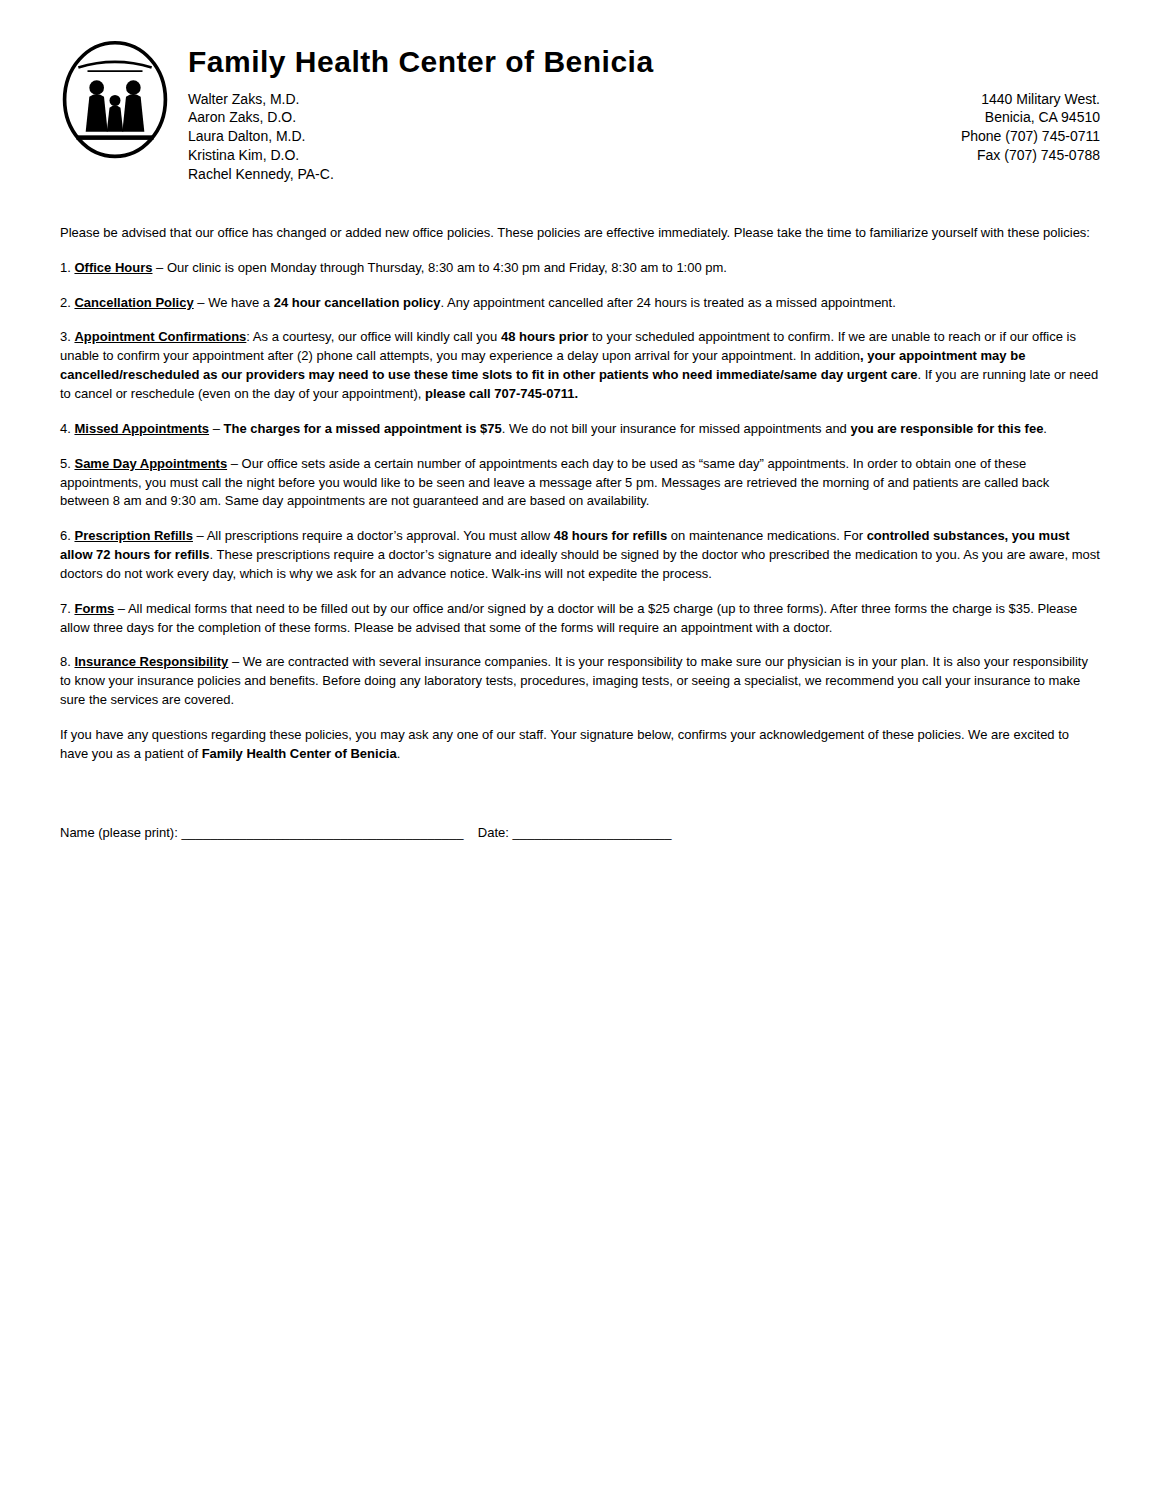Family Health Center of Benicia
Walter Zaks, M.D.
Aaron Zaks, D.O.
Laura Dalton, M.D.
Kristina Kim, D.O.
Rachel Kennedy, PA-C.
1440 Military West.
Benicia, CA 94510
Phone (707) 745-0711
Fax (707) 745-0788
Please be advised that our office has changed or added new office policies. These policies are effective immediately. Please take the time to familiarize yourself with these policies:
1. Office Hours – Our clinic is open Monday through Thursday, 8:30 am to 4:30 pm and Friday, 8:30 am to 1:00 pm.
2. Cancellation Policy – We have a 24 hour cancellation policy. Any appointment cancelled after 24 hours is treated as a missed appointment.
3. Appointment Confirmations: As a courtesy, our office will kindly call you 48 hours prior to your scheduled appointment to confirm. If we are unable to reach or if our office is unable to confirm your appointment after (2) phone call attempts, you may experience a delay upon arrival for your appointment. In addition, your appointment may be cancelled/rescheduled as our providers may need to use these time slots to fit in other patients who need immediate/same day urgent care. If you are running late or need to cancel or reschedule (even on the day of your appointment), please call 707-745-0711.
4. Missed Appointments – The charges for a missed appointment is $75. We do not bill your insurance for missed appointments and you are responsible for this fee.
5. Same Day Appointments – Our office sets aside a certain number of appointments each day to be used as “same day” appointments. In order to obtain one of these appointments, you must call the night before you would like to be seen and leave a message after 5 pm. Messages are retrieved the morning of and patients are called back between 8 am and 9:30 am. Same day appointments are not guaranteed and are based on availability.
6. Prescription Refills – All prescriptions require a doctor’s approval. You must allow 48 hours for refills on maintenance medications. For controlled substances, you must allow 72 hours for refills. These prescriptions require a doctor’s signature and ideally should be signed by the doctor who prescribed the medication to you. As you are aware, most doctors do not work every day, which is why we ask for an advance notice. Walk-ins will not expedite the process.
7. Forms – All medical forms that need to be filled out by our office and/or signed by a doctor will be a $25 charge (up to three forms). After three forms the charge is $35. Please allow three days for the completion of these forms. Please be advised that some of the forms will require an appointment with a doctor.
8. Insurance Responsibility – We are contracted with several insurance companies. It is your responsibility to make sure our physician is in your plan. It is also your responsibility to know your insurance policies and benefits. Before doing any laboratory tests, procedures, imaging tests, or seeing a specialist, we recommend you call your insurance to make sure the services are covered.
If you have any questions regarding these policies, you may ask any one of our staff. Your signature below, confirms your acknowledgement of these policies. We are excited to have you as a patient of Family Health Center of Benicia.
Name (please print): _______________________________________ Date: ______________________